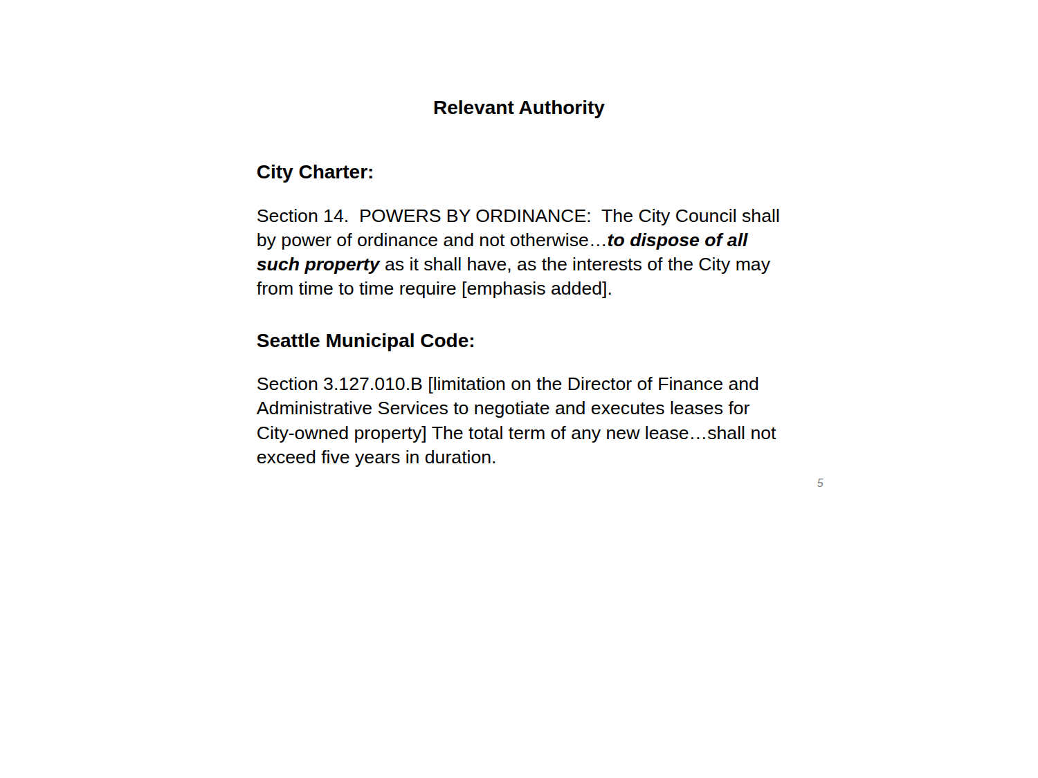Relevant Authority
City Charter:
Section 14. POWERS BY ORDINANCE: The City Council shall by power of ordinance and not otherwise…to dispose of all such property as it shall have, as the interests of the City may from time to time require [emphasis added].
Seattle Municipal Code:
Section 3.127.010.B [limitation on the Director of Finance and Administrative Services to negotiate and executes leases for City-owned property] The total term of any new lease…shall not exceed five years in duration.
5